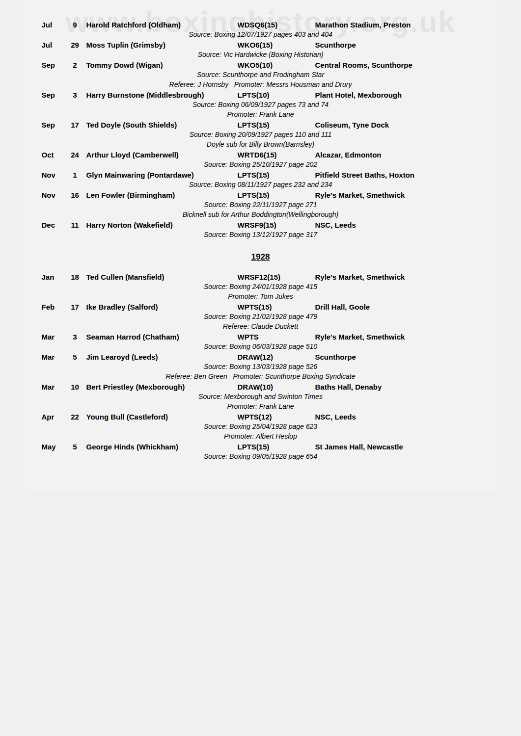www.boxinghistory.org.uk
| Jul | 9 | Harold Ratchford (Oldham) | WDSQ6(15) | Marathon Stadium, Preston |
| Source: Boxing 12/07/1927 pages 403 and 404 |
| Jul | 29 | Moss Tuplin (Grimsby) | WKO6(15) | Scunthorpe |
| Source: Vic Hardwicke (Boxing Historian) |
| Sep | 2 | Tommy Dowd (Wigan) | WKO5(10) | Central Rooms, Scunthorpe |
| Source: Scunthorpe and Frodingham Star |
| Referee: J Hornsby Promoter: Messrs Housman and Drury |
| Sep | 3 | Harry Burnstone (Middlesbrough) | LPTS(10) | Plant Hotel, Mexborough |
| Source: Boxing 06/09/1927 pages 73 and 74 |
| Promoter: Frank Lane |
| Sep | 17 | Ted Doyle (South Shields) | LPTS(15) | Coliseum, Tyne Dock |
| Source: Boxing 20/09/1927 pages 110 and 111 |
| Doyle sub for Billy Brown(Barnsley) |
| Oct | 24 | Arthur Lloyd (Camberwell) | WRTD6(15) | Alcazar, Edmonton |
| Source: Boxing 25/10/1927 page 202 |
| Nov | 1 | Glyn Mainwaring (Pontardawe) | LPTS(15) | Pitfield Street Baths, Hoxton |
| Source: Boxing 08/11/1927 pages 232 and 234 |
| Nov | 16 | Len Fowler (Birmingham) | LPTS(15) | Ryle's Market, Smethwick |
| Source: Boxing 22/11/1927 page 271 |
| Bicknell sub for Arthur Boddington(Wellingborough) |
| Dec | 11 | Harry Norton (Wakefield) | WRSF9(15) | NSC, Leeds |
| Source: Boxing 13/12/1927 page 317 |
1928
| Jan | 18 | Ted Cullen (Mansfield) | WRSF12(15) | Ryle's Market, Smethwick |
| Source: Boxing 24/01/1928 page 415 |
| Promoter: Tom Jukes |
| Feb | 17 | Ike Bradley (Salford) | WPTS(15) | Drill Hall, Goole |
| Source: Boxing 21/02/1928 page 479 |
| Referee: Claude Duckett |
| Mar | 3 | Seaman Harrod (Chatham) | WPTS | Ryle's Market, Smethwick |
| Source: Boxing 06/03/1928 page 510 |
| Mar | 5 | Jim Learoyd (Leeds) | DRAW(12) | Scunthorpe |
| Source: Boxing 13/03/1928 page 526 |
| Referee: Ben Green Promoter: Scunthorpe Boxing Syndicate |
| Mar | 10 | Bert Priestley (Mexborough) | DRAW(10) | Baths Hall, Denaby |
| Source: Mexborough and Swinton Times |
| Promoter: Frank Lane |
| Apr | 22 | Young Bull (Castleford) | WPTS(12) | NSC, Leeds |
| Source: Boxing 25/04/1928 page 623 |
| Promoter: Albert Heslop |
| May | 5 | George Hinds (Whickham) | LPTS(15) | St James Hall, Newcastle |
| Source: Boxing 09/05/1928 page 654 |